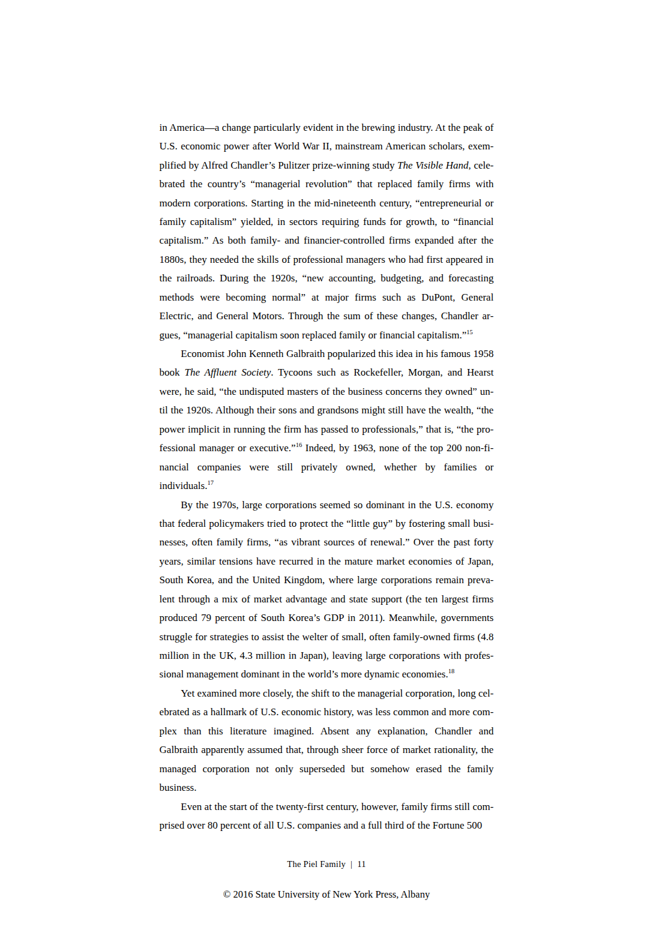in America—a change particularly evident in the brewing industry. At the peak of U.S. economic power after World War II, mainstream American scholars, exemplified by Alfred Chandler’s Pulitzer prize-winning study The Visible Hand, celebrated the country’s “managerial revolution” that replaced family firms with modern corporations. Starting in the mid-nineteenth century, “entrepreneurial or family capitalism” yielded, in sectors requiring funds for growth, to “financial capitalism.” As both family- and financier-controlled firms expanded after the 1880s, they needed the skills of professional managers who had first appeared in the railroads. During the 1920s, “new accounting, budgeting, and forecasting methods were becoming normal” at major firms such as DuPont, General Electric, and General Motors. Through the sum of these changes, Chandler argues, “managerial capitalism soon replaced family or financial capitalism.”15
Economist John Kenneth Galbraith popularized this idea in his famous 1958 book The Affluent Society. Tycoons such as Rockefeller, Morgan, and Hearst were, he said, “the undisputed masters of the business concerns they owned” until the 1920s. Although their sons and grandsons might still have the wealth, “the power implicit in running the firm has passed to professionals,” that is, “the professional manager or executive.”16 Indeed, by 1963, none of the top 200 non-financial companies were still privately owned, whether by families or individuals.17
By the 1970s, large corporations seemed so dominant in the U.S. economy that federal policymakers tried to protect the “little guy” by fostering small businesses, often family firms, “as vibrant sources of renewal.” Over the past forty years, similar tensions have recurred in the mature market economies of Japan, South Korea, and the United Kingdom, where large corporations remain prevalent through a mix of market advantage and state support (the ten largest firms produced 79 percent of South Korea’s GDP in 2011). Meanwhile, governments struggle for strategies to assist the welter of small, often family-owned firms (4.8 million in the UK, 4.3 million in Japan), leaving large corporations with professional management dominant in the world’s more dynamic economies.18
Yet examined more closely, the shift to the managerial corporation, long celebrated as a hallmark of U.S. economic history, was less common and more complex than this literature imagined. Absent any explanation, Chandler and Galbraith apparently assumed that, through sheer force of market rationality, the managed corporation not only superseded but somehow erased the family business.
Even at the start of the twenty-first century, however, family firms still comprised over 80 percent of all U.S. companies and a full third of the Fortune 500
The Piel Family|11
© 2016 State University of New York Press, Albany